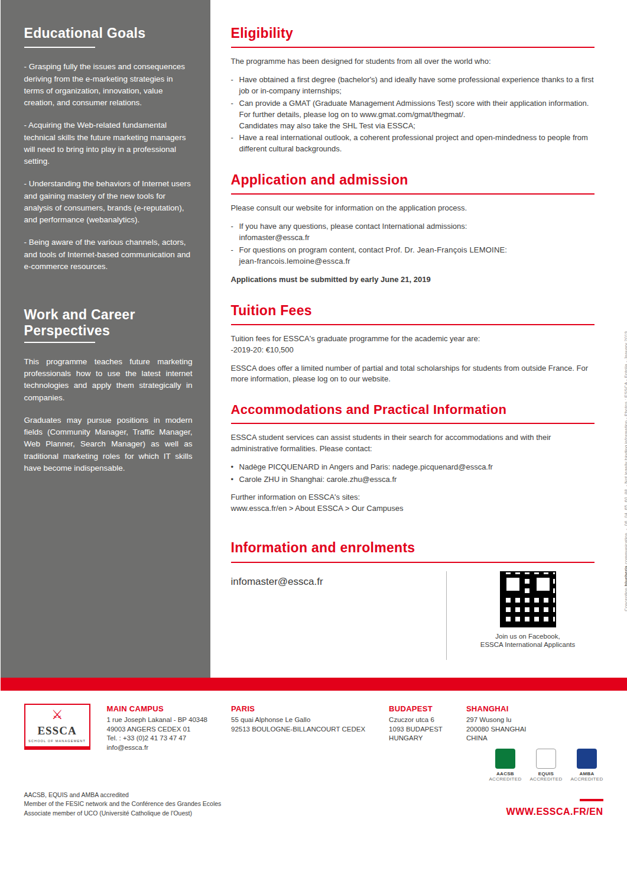Educational Goals
- Grasping fully the issues and consequences deriving from the e-marketing strategies in terms of organization, innovation, value creation, and consumer relations.
- Acquiring the Web-related fundamental technical skills the future marketing managers will need to bring into play in a professional setting.
- Understanding the behaviors of Internet users and gaining mastery of the new tools for analysis of consumers, brands (e-reputation), and performance (webanalytics).
- Being aware of the various channels, actors, and tools of Internet-based communication and e-commerce resources.
Work and Career
Perspectives
This programme teaches future marketing professionals how to use the latest internet technologies and apply them strategically in companies.
Graduates may pursue positions in modern fields (Community Manager, Traffic Manager, Web Planner, Search Manager) as well as traditional marketing roles for which IT skills have become indispensable.
Eligibility
The programme has been designed for students from all over the world who:
Have obtained a first degree (bachelor's) and ideally have some professional experience thanks to a first job or in-company internships;
Can provide a GMAT (Graduate Management Admissions Test) score with their application information.
For further details, please log on to www.gmat.com/gmat/thegmat/.
Candidates may also take the SHL Test via ESSCA;
Have a real international outlook, a coherent professional project and open-mindedness to people from different cultural backgrounds.
Application and admission
Please consult our website for information on the application process.
If you have any questions, please contact International admissions:
infomaster@essca.fr
For questions on program content, contact Prof. Dr. Jean-François LEMOINE:
jean-francois.lemoine@essca.fr
Applications must be submitted by early June 21, 2019
Tuition Fees
Tuition fees for ESSCA's graduate programme for the academic year are:
-2019-20: €10,500
ESSCA does offer a limited number of partial and total scholarships for students from outside France. For more information, please log on to our website.
Accommodations and Practical Information
ESSCA student services can assist students in their search for accommodations and with their administrative formalities. Please contact:
Nadège PICQUENARD in Angers and Paris: nadege.picquenard@essca.fr
Carole ZHU in Shanghai: carole.zhu@essca.fr
Further information on ESSCA's sites:
www.essca.fr/en > About ESSCA > Our Campuses
Information and enrolments
infomaster@essca.fr
Join us on Facebook,
ESSCA International Applicants
Conception blueberis communication - 06 04 65 60 88 - Not legally binding information - Photos : ESSCA - Fotolia - January 2019
⚔
ESSCA
SCHOOL OF MANAGEMENT
MAIN CAMPUS
1 rue Joseph Lakanal - BP 40348
49003 ANGERS CEDEX 01
Tel. : +33 (0)2 41 73 47 47
info@essca.fr
PARIS
55 quai Alphonse Le Gallo
92513 BOULOGNE-BILLANCOURT CEDEX
BUDAPEST
Czuczor utca 6
1093 BUDAPEST
HUNGARY
SHANGHAI
297 Wusong lu
200080 SHANGHAI
CHINA
AACSB
ACCREDITED
EQUIS
ACCREDITED
AMBA
ACCREDITED
AACSB, EQUIS and AMBA accredited
Member of the FESIC network and the Conférence des Grandes Ecoles
Associate member of UCO (Université Catholique de l'Ouest)
WWW.ESSCA.FR/EN